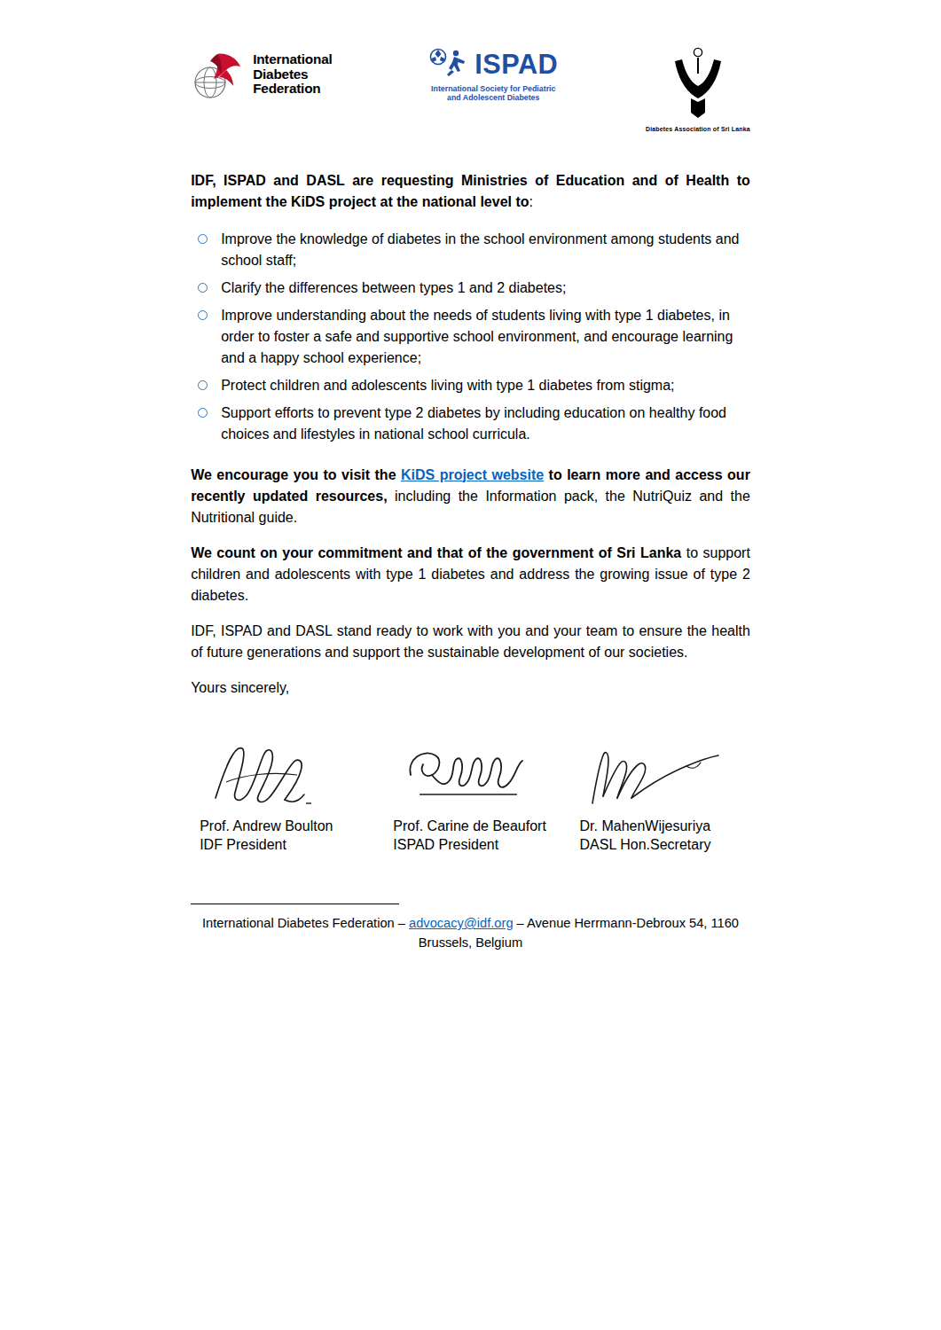International
Diabetes
Federation
ISPAD
International Society for Pediatric
and Adolescent Diabetes
Diabetes Association of Sri Lanka
IDF, ISPAD and DASL are requesting Ministries of Education and of Health to implement the KiDS project at the national level to:
Improve the knowledge of diabetes in the school environment among students and school staff;
Clarify the differences between types 1 and 2 diabetes;
Improve understanding about the needs of students living with type 1 diabetes, in order to foster a safe and supportive school environment, and encourage learning and a happy school experience;
Protect children and adolescents living with type 1 diabetes from stigma;
Support efforts to prevent type 2 diabetes by including education on healthy food choices and lifestyles in national school curricula.
We encourage you to visit the KiDS project website to learn more and access our recently updated resources, including the Information pack, the NutriQuiz and the Nutritional guide.
We count on your commitment and that of the government of Sri Lanka to support children and adolescents with type 1 diabetes and address the growing issue of type 2 diabetes.
IDF, ISPAD and DASL stand ready to work with you and your team to ensure the health of future generations and support the sustainable development of our societies.
Yours sincerely,
Prof. Andrew Boulton
IDF President
Prof. Carine de Beaufort
ISPAD President
Dr. MahenWijesuriya
DASL Hon.Secretary
International Diabetes Federation – advocacy@idf.org – Avenue Herrmann-Debroux 54, 1160 Brussels, Belgium